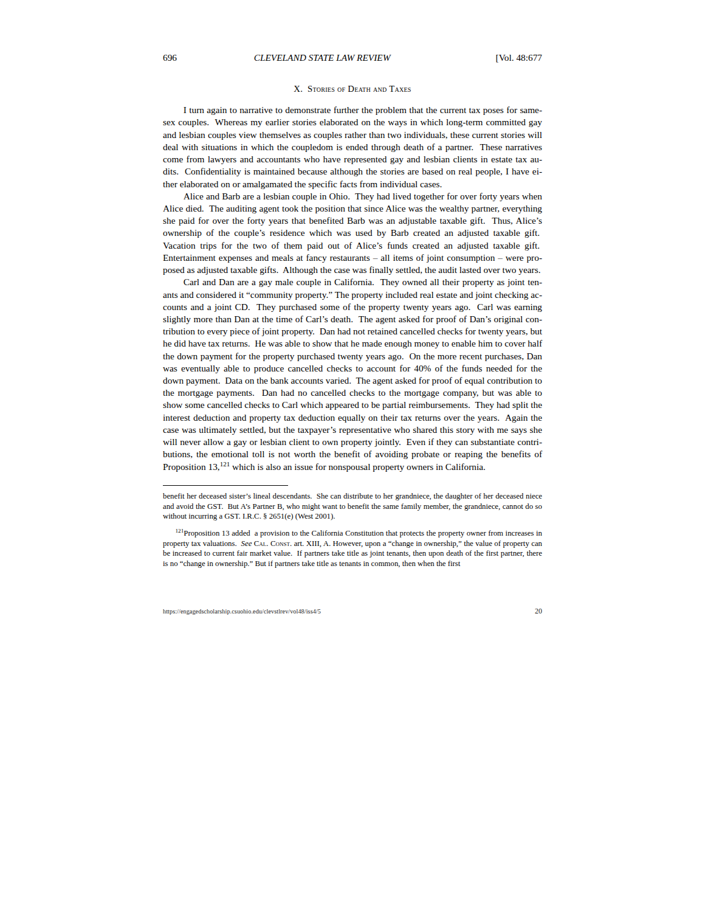696
CLEVELAND STATE LAW REVIEW
[Vol. 48:677
X. Stories of Death and Taxes
I turn again to narrative to demonstrate further the problem that the current tax poses for same-sex couples. Whereas my earlier stories elaborated on the ways in which long-term committed gay and lesbian couples view themselves as couples rather than two individuals, these current stories will deal with situations in which the coupledom is ended through death of a partner. These narratives come from lawyers and accountants who have represented gay and lesbian clients in estate tax audits. Confidentiality is maintained because although the stories are based on real people, I have either elaborated on or amalgamated the specific facts from individual cases.
Alice and Barb are a lesbian couple in Ohio. They had lived together for over forty years when Alice died. The auditing agent took the position that since Alice was the wealthy partner, everything she paid for over the forty years that benefited Barb was an adjustable taxable gift. Thus, Alice’s ownership of the couple’s residence which was used by Barb created an adjusted taxable gift. Vacation trips for the two of them paid out of Alice’s funds created an adjusted taxable gift. Entertainment expenses and meals at fancy restaurants – all items of joint consumption – were proposed as adjusted taxable gifts. Although the case was finally settled, the audit lasted over two years.
Carl and Dan are a gay male couple in California. They owned all their property as joint tenants and considered it “community property.” The property included real estate and joint checking accounts and a joint CD. They purchased some of the property twenty years ago. Carl was earning slightly more than Dan at the time of Carl’s death. The agent asked for proof of Dan’s original contribution to every piece of joint property. Dan had not retained cancelled checks for twenty years, but he did have tax returns. He was able to show that he made enough money to enable him to cover half the down payment for the property purchased twenty years ago. On the more recent purchases, Dan was eventually able to produce cancelled checks to account for 40% of the funds needed for the down payment. Data on the bank accounts varied. The agent asked for proof of equal contribution to the mortgage payments. Dan had no cancelled checks to the mortgage company, but was able to show some cancelled checks to Carl which appeared to be partial reimbursements. They had split the interest deduction and property tax deduction equally on their tax returns over the years. Again the case was ultimately settled, but the taxpayer’s representative who shared this story with me says she will never allow a gay or lesbian client to own property jointly. Even if they can substantiate contributions, the emotional toll is not worth the benefit of avoiding probate or reaping the benefits of Proposition 13,121 which is also an issue for nonspousal property owners in California.
benefit her deceased sister’s lineal descendants. She can distribute to her grandniece, the daughter of her deceased niece and avoid the GST. But A’s Partner B, who might want to benefit the same family member, the grandniece, cannot do so without incurring a GST. I.R.C. § 2651(e) (West 2001).
121Proposition 13 added a provision to the California Constitution that protects the property owner from increases in property tax valuations. See Cal. Const. art. XIII, A. However, upon a “change in ownership,” the value of property can be increased to current fair market value. If partners take title as joint tenants, then upon death of the first partner, there is no “change in ownership.” But if partners take title as tenants in common, then when the first
https://engagedscholarship.csuohio.edu/clevstlrev/vol48/iss4/5
20